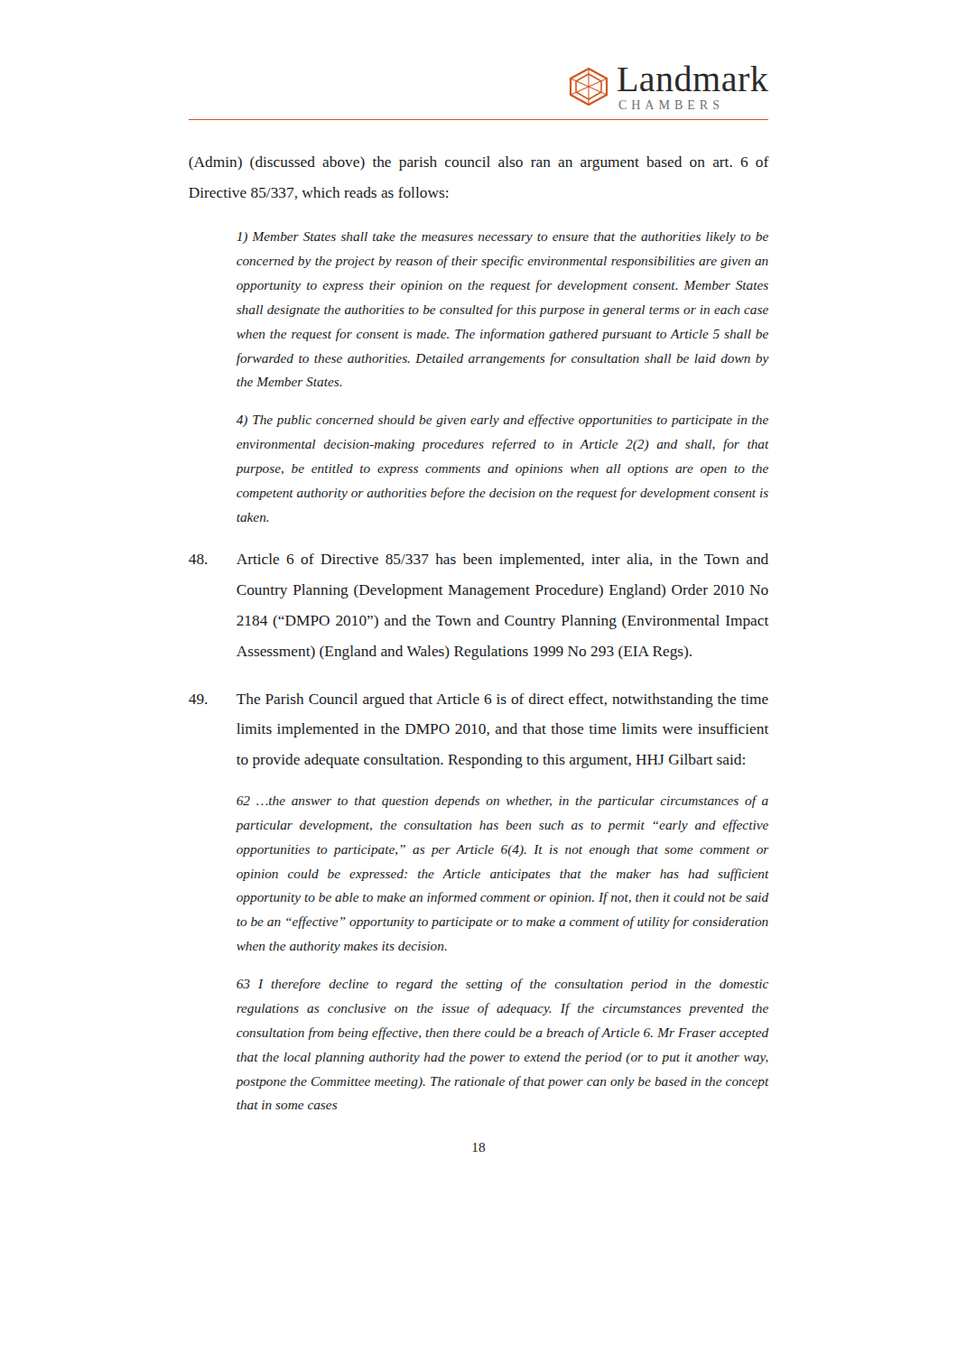Landmark
CHAMBERS
(Admin) (discussed above) the parish council also ran an argument based on art. 6 of Directive 85/337, which reads as follows:
1) Member States shall take the measures necessary to ensure that the authorities likely to be concerned by the project by reason of their specific environmental responsibilities are given an opportunity to express their opinion on the request for development consent. Member States shall designate the authorities to be consulted for this purpose in general terms or in each case when the request for consent is made. The information gathered pursuant to Article 5 shall be forwarded to these authorities. Detailed arrangements for consultation shall be laid down by the Member States.
4) The public concerned should be given early and effective opportunities to participate in the environmental decision-making procedures referred to in Article 2(2) and shall, for that purpose, be entitled to express comments and opinions when all options are open to the competent authority or authorities before the decision on the request for development consent is taken.
Article 6 of Directive 85/337 has been implemented, inter alia, in the Town and Country Planning (Development Management Procedure) England) Order 2010 No 2184 (“DMPO 2010”) and the Town and Country Planning (Environmental Impact Assessment) (England and Wales) Regulations 1999 No 293 (EIA Regs).
The Parish Council argued that Article 6 is of direct effect, notwithstanding the time limits implemented in the DMPO 2010, and that those time limits were insufficient to provide adequate consultation. Responding to this argument, HHJ Gilbart said:
62 …the answer to that question depends on whether, in the particular circumstances of a particular development, the consultation has been such as to permit “early and effective opportunities to participate,” as per Article 6(4). It is not enough that some comment or opinion could be expressed: the Article anticipates that the maker has had sufficient opportunity to be able to make an informed comment or opinion. If not, then it could not be said to be an “effective” opportunity to participate or to make a comment of utility for consideration when the authority makes its decision.
63 I therefore decline to regard the setting of the consultation period in the domestic regulations as conclusive on the issue of adequacy. If the circumstances prevented the consultation from being effective, then there could be a breach of Article 6. Mr Fraser accepted that the local planning authority had the power to extend the period (or to put it another way, postpone the Committee meeting). The rationale of that power can only be based in the concept that in some cases
18